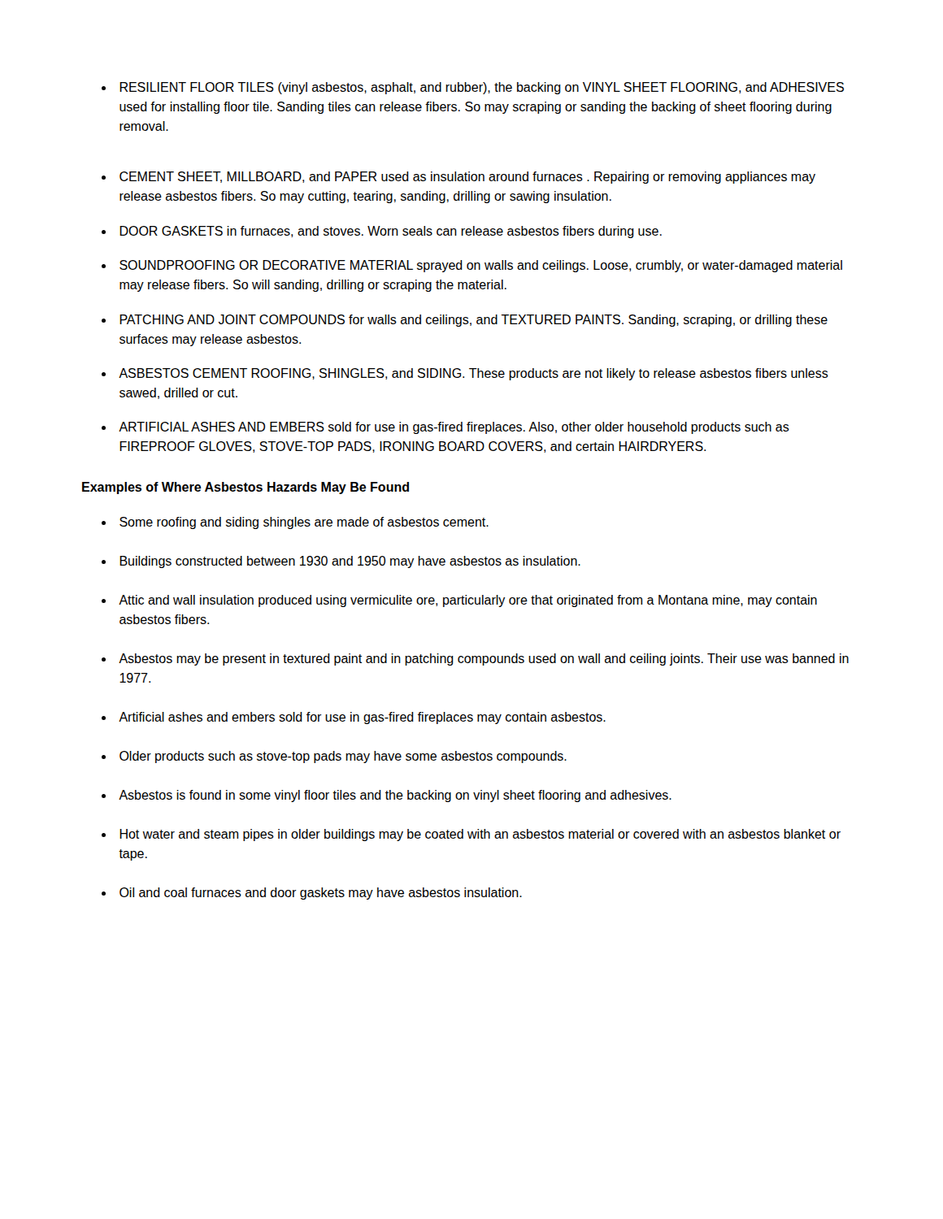RESILIENT FLOOR TILES (vinyl asbestos, asphalt, and rubber), the backing on VINYL SHEET FLOORING, and ADHESIVES used for installing floor tile. Sanding tiles can release fibers. So may scraping or sanding the backing of sheet flooring during removal.
CEMENT SHEET, MILLBOARD, and PAPER used as insulation around furnaces . Repairing or removing appliances may release asbestos fibers. So may cutting, tearing, sanding, drilling or sawing insulation.
DOOR GASKETS in furnaces, and stoves. Worn seals can release asbestos fibers during use.
SOUNDPROOFING OR DECORATIVE MATERIAL sprayed on walls and ceilings. Loose, crumbly, or water-damaged material may release fibers. So will sanding, drilling or scraping the material.
PATCHING AND JOINT COMPOUNDS for walls and ceilings, and TEXTURED PAINTS. Sanding, scraping, or drilling these surfaces may release asbestos.
ASBESTOS CEMENT ROOFING, SHINGLES, and SIDING. These products are not likely to release asbestos fibers unless sawed, drilled or cut.
ARTIFICIAL ASHES AND EMBERS sold for use in gas-fired fireplaces. Also, other older household products such as FIREPROOF GLOVES, STOVE-TOP PADS, IRONING BOARD COVERS, and certain HAIRDRYERS.
Examples of Where Asbestos Hazards May Be Found
Some roofing and siding shingles are made of asbestos cement.
Buildings constructed between 1930 and 1950 may have asbestos as insulation.
Attic and wall insulation produced using vermiculite ore, particularly ore that originated from a Montana mine, may contain asbestos fibers.
Asbestos may be present in textured paint and in patching compounds used on wall and ceiling joints. Their use was banned in 1977.
Artificial ashes and embers sold for use in gas-fired fireplaces may contain asbestos.
Older products such as stove-top pads may have some asbestos compounds.
Asbestos is found in some vinyl floor tiles and the backing on vinyl sheet flooring and adhesives.
Hot water and steam pipes in older buildings may be coated with an asbestos material or covered with an asbestos blanket or tape.
Oil and coal furnaces and door gaskets may have asbestos insulation.